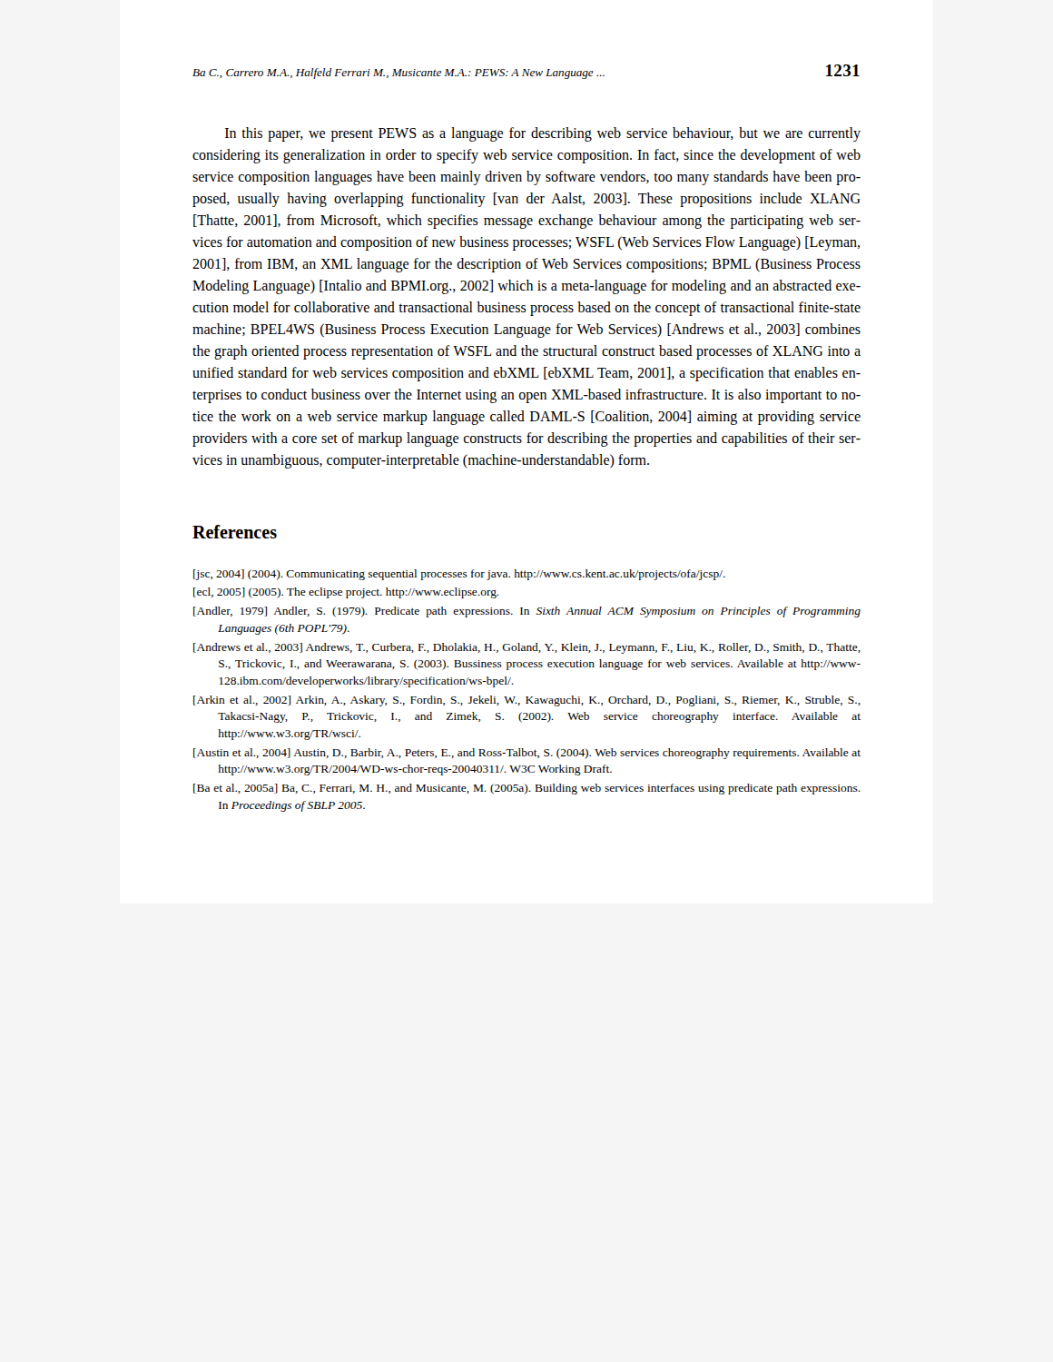Ba C., Carrero M.A., Halfeld Ferrari M., Musicante M.A.: PEWS: A New Language ... 1231
In this paper, we present PEWS as a language for describing web service behaviour, but we are currently considering its generalization in order to specify web service composition. In fact, since the development of web service composition languages have been mainly driven by software vendors, too many standards have been proposed, usually having overlapping functionality [van der Aalst, 2003]. These propositions include XLANG [Thatte, 2001], from Microsoft, which specifies message exchange behaviour among the participating web services for automation and composition of new business processes; WSFL (Web Services Flow Language) [Leyman, 2001], from IBM, an XML language for the description of Web Services compositions; BPML (Business Process Modeling Language) [Intalio and BPMI.org., 2002] which is a meta-language for modeling and an abstracted execution model for collaborative and transactional business process based on the concept of transactional finite-state machine; BPEL4WS (Business Process Execution Language for Web Services) [Andrews et al., 2003] combines the graph oriented process representation of WSFL and the structural construct based processes of XLANG into a unified standard for web services composition and ebXML [ebXML Team, 2001], a specification that enables enterprises to conduct business over the Internet using an open XML-based infrastructure. It is also important to notice the work on a web service markup language called DAML-S [Coalition, 2004] aiming at providing service providers with a core set of markup language constructs for describing the properties and capabilities of their services in unambiguous, computer-interpretable (machine-understandable) form.
References
[jsc, 2004] (2004). Communicating sequential processes for java. http://www.cs.kent.ac.uk/projects/ofa/jcsp/.
[ecl, 2005] (2005). The eclipse project. http://www.eclipse.org.
[Andler, 1979] Andler, S. (1979). Predicate path expressions. In Sixth Annual ACM Symposium on Principles of Programming Languages (6th POPL'79).
[Andrews et al., 2003] Andrews, T., Curbera, F., Dholakia, H., Goland, Y., Klein, J., Leymann, F., Liu, K., Roller, D., Smith, D., Thatte, S., Trickovic, I., and Weerawarana, S. (2003). Bussiness process execution language for web services. Available at http://www-128.ibm.com/developerworks/library/specification/ws-bpel/.
[Arkin et al., 2002] Arkin, A., Askary, S., Fordin, S., Jekeli, W., Kawaguchi, K., Orchard, D., Pogliani, S., Riemer, K., Struble, S., Takacsi-Nagy, P., Trickovic, I., and Zimek, S. (2002). Web service choreography interface. Available at http://www.w3.org/TR/wsci/.
[Austin et al., 2004] Austin, D., Barbir, A., Peters, E., and Ross-Talbot, S. (2004). Web services choreography requirements. Available at http://www.w3.org/TR/2004/WD-ws-chor-reqs-20040311/. W3C Working Draft.
[Ba et al., 2005a] Ba, C., Ferrari, M. H., and Musicante, M. (2005a). Building web services interfaces using predicate path expressions. In Proceedings of SBLP 2005.